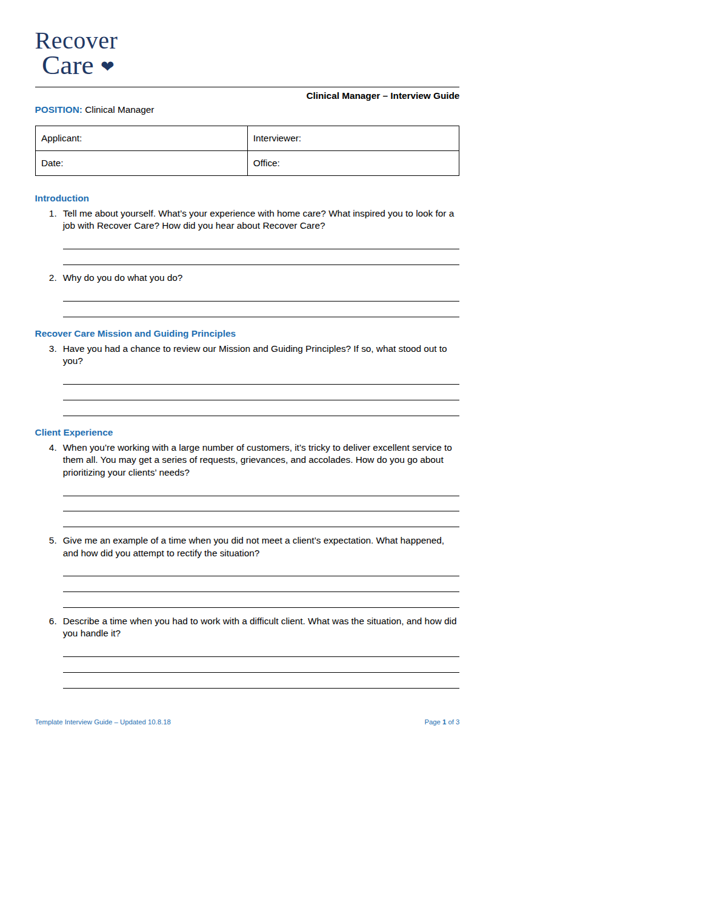Recover Care ❤
Clinical Manager – Interview Guide
POSITION: Clinical Manager
| Applicant: | Interviewer: |
| Date: | Office: |
Introduction
Tell me about yourself. What’s your experience with home care? What inspired you to look for a job with Recover Care? How did you hear about Recover Care?
Why do you do what you do?
Recover Care Mission and Guiding Principles
Have you had a chance to review our Mission and Guiding Principles? If so, what stood out to you?
Client Experience
When you’re working with a large number of customers, it’s tricky to deliver excellent service to them all. You may get a series of requests, grievances, and accolades. How do you go about prioritizing your clients’ needs?
Give me an example of a time when you did not meet a client’s expectation. What happened, and how did you attempt to rectify the situation?
Describe a time when you had to work with a difficult client. What was the situation, and how did you handle it?
Template Interview Guide – Updated 10.8.18 Page 1 of 3